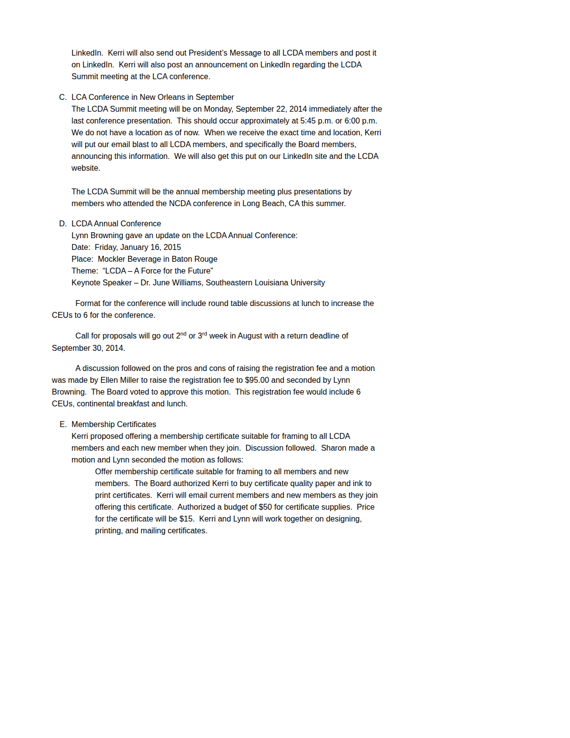LinkedIn. Kerri will also send out President’s Message to all LCDA members and post it on LinkedIn. Kerri will also post an announcement on LinkedIn regarding the LCDA Summit meeting at the LCA conference.
LCA Conference in New Orleans in September The LCDA Summit meeting will be on Monday, September 22, 2014 immediately after the last conference presentation. This should occur approximately at 5:45 p.m. or 6:00 p.m. We do not have a location as of now. When we receive the exact time and location, Kerri will put our email blast to all LCDA members, and specifically the Board members, announcing this information. We will also get this put on our LinkedIn site and the LCDA website.
The LCDA Summit will be the annual membership meeting plus presentations by members who attended the NCDA conference in Long Beach, CA this summer.
LCDA Annual Conference Lynn Browning gave an update on the LCDA Annual Conference: Date: Friday, January 16, 2015 Place: Mockler Beverage in Baton Rouge Theme: “LCDA – A Force for the Future” Keynote Speaker – Dr. June Williams, Southeastern Louisiana University
Format for the conference will include round table discussions at lunch to increase the CEUs to 6 for the conference.
Call for proposals will go out 2nd or 3rd week in August with a return deadline of September 30, 2014.
A discussion followed on the pros and cons of raising the registration fee and a motion was made by Ellen Miller to raise the registration fee to $95.00 and seconded by Lynn Browning. The Board voted to approve this motion. This registration fee would include 6 CEUs, continental breakfast and lunch.
Membership Certificates Kerri proposed offering a membership certificate suitable for framing to all LCDA members and each new member when they join. Discussion followed. Sharon made a motion and Lynn seconded the motion as follows: Offer membership certificate suitable for framing to all members and new members. The Board authorized Kerri to buy certificate quality paper and ink to print certificates. Kerri will email current members and new members as they join offering this certificate. Authorized a budget of $50 for certificate supplies. Price for the certificate will be $15. Kerri and Lynn will work together on designing, printing, and mailing certificates.